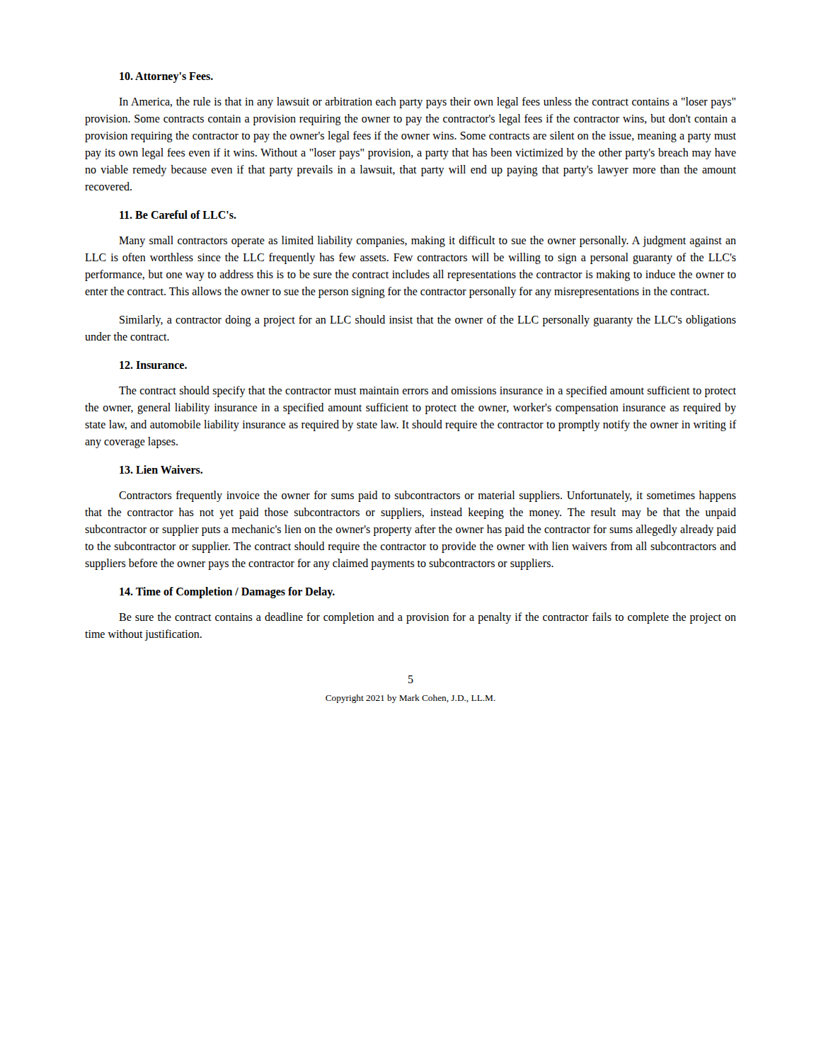10. Attorney's Fees.
In America, the rule is that in any lawsuit or arbitration each party pays their own legal fees unless the contract contains a "loser pays" provision. Some contracts contain a provision requiring the owner to pay the contractor's legal fees if the contractor wins, but don't contain a provision requiring the contractor to pay the owner's legal fees if the owner wins. Some contracts are silent on the issue, meaning a party must pay its own legal fees even if it wins. Without a "loser pays" provision, a party that has been victimized by the other party's breach may have no viable remedy because even if that party prevails in a lawsuit, that party will end up paying that party's lawyer more than the amount recovered.
11. Be Careful of LLC's.
Many small contractors operate as limited liability companies, making it difficult to sue the owner personally. A judgment against an LLC is often worthless since the LLC frequently has few assets. Few contractors will be willing to sign a personal guaranty of the LLC's performance, but one way to address this is to be sure the contract includes all representations the contractor is making to induce the owner to enter the contract. This allows the owner to sue the person signing for the contractor personally for any misrepresentations in the contract.
Similarly, a contractor doing a project for an LLC should insist that the owner of the LLC personally guaranty the LLC's obligations under the contract.
12. Insurance.
The contract should specify that the contractor must maintain errors and omissions insurance in a specified amount sufficient to protect the owner, general liability insurance in a specified amount sufficient to protect the owner, worker's compensation insurance as required by state law, and automobile liability insurance as required by state law. It should require the contractor to promptly notify the owner in writing if any coverage lapses.
13. Lien Waivers.
Contractors frequently invoice the owner for sums paid to subcontractors or material suppliers. Unfortunately, it sometimes happens that the contractor has not yet paid those subcontractors or suppliers, instead keeping the money. The result may be that the unpaid subcontractor or supplier puts a mechanic's lien on the owner's property after the owner has paid the contractor for sums allegedly already paid to the subcontractor or supplier. The contract should require the contractor to provide the owner with lien waivers from all subcontractors and suppliers before the owner pays the contractor for any claimed payments to subcontractors or suppliers.
14. Time of Completion / Damages for Delay.
Be sure the contract contains a deadline for completion and a provision for a penalty if the contractor fails to complete the project on time without justification.
5
Copyright 2021 by Mark Cohen, J.D., LL.M.